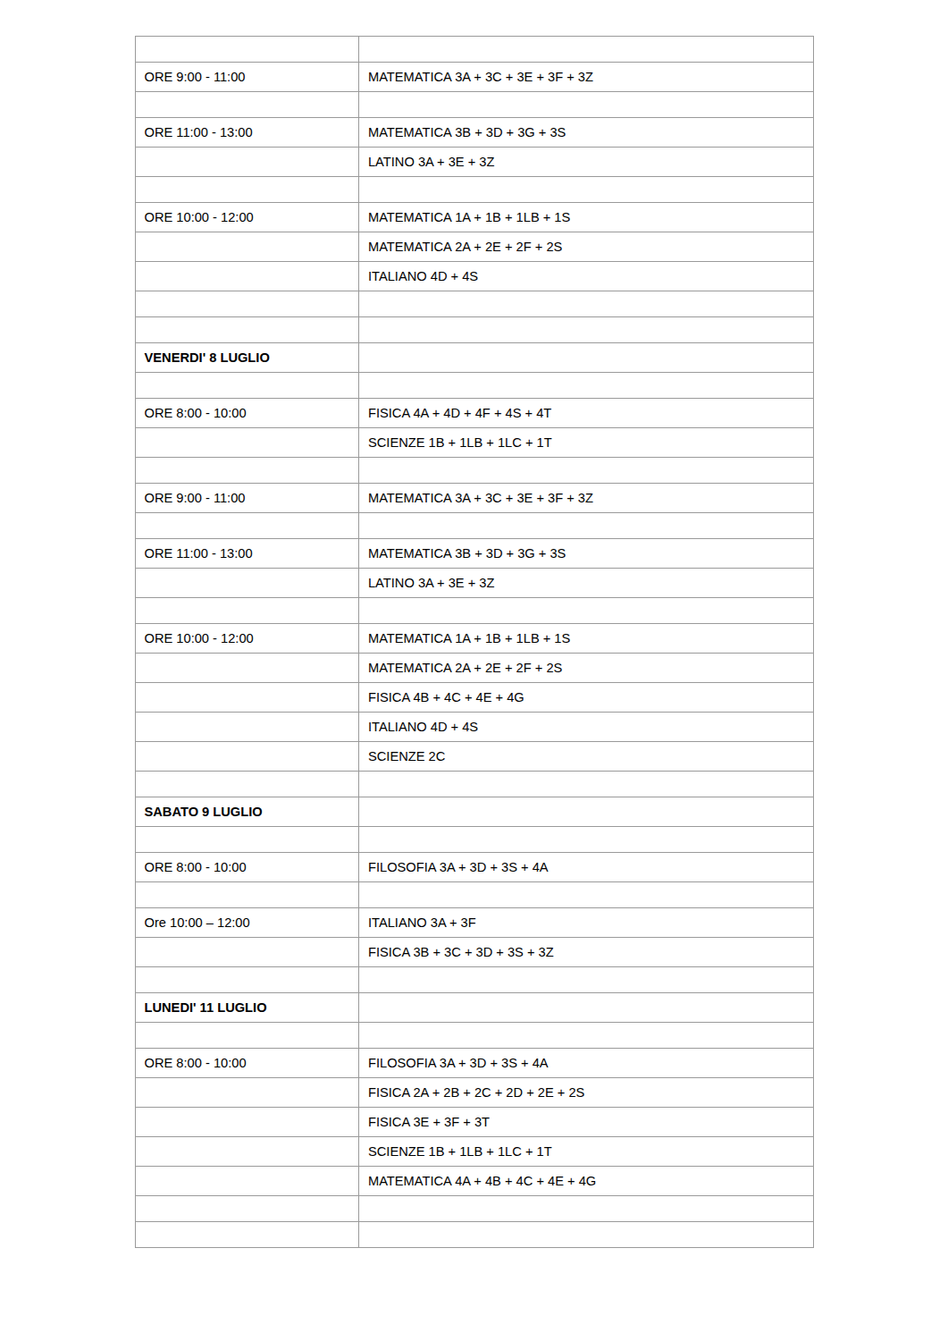| ORE 9:00 - 11:00 | MATEMATICA 3A + 3C + 3E + 3F + 3Z |
| ORE 11:00 - 13:00 | MATEMATICA 3B + 3D + 3G + 3S |
| | LATINO 3A + 3E + 3Z |
| ORE 10:00 - 12:00 | MATEMATICA 1A + 1B + 1LB + 1S |
| | MATEMATICA 2A + 2E + 2F + 2S |
| | ITALIANO 4D + 4S |
| VENERDI' 8 LUGLIO | |
| ORE 8:00 - 10:00 | FISICA 4A + 4D + 4F + 4S + 4T |
| | SCIENZE 1B + 1LB + 1LC + 1T |
| ORE 9:00 - 11:00 | MATEMATICA 3A + 3C + 3E + 3F + 3Z |
| ORE 11:00 - 13:00 | MATEMATICA 3B + 3D + 3G + 3S |
| | LATINO 3A + 3E + 3Z |
| ORE 10:00 - 12:00 | MATEMATICA 1A + 1B + 1LB + 1S |
| | MATEMATICA 2A + 2E + 2F + 2S |
| | FISICA 4B + 4C + 4E + 4G |
| | ITALIANO 4D + 4S |
| | SCIENZE 2C |
| SABATO 9 LUGLIO | |
| ORE 8:00 - 10:00 | FILOSOFIA 3A + 3D + 3S + 4A |
| Ore 10:00 – 12:00 | ITALIANO 3A + 3F |
| | FISICA 3B + 3C + 3D + 3S + 3Z |
| LUNEDI' 11 LUGLIO | |
| ORE 8:00 - 10:00 | FILOSOFIA 3A + 3D + 3S + 4A |
| | FISICA 2A + 2B + 2C + 2D + 2E + 2S |
| | FISICA 3E + 3F + 3T |
| | SCIENZE 1B + 1LB + 1LC + 1T |
| | MATEMATICA 4A + 4B + 4C + 4E + 4G |